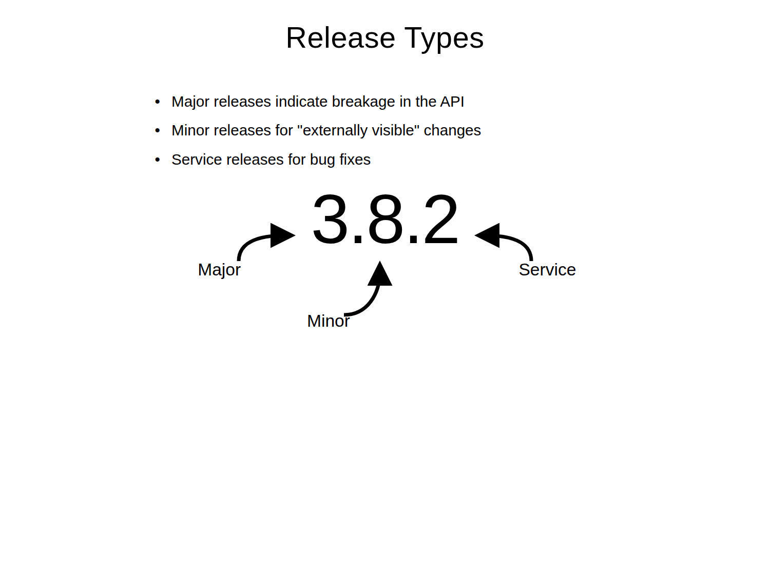Release Types
Major releases indicate breakage in the API
Minor releases for "externally visible" changes
Service releases for bug fixes
3.8.2
Major
Service
Minor